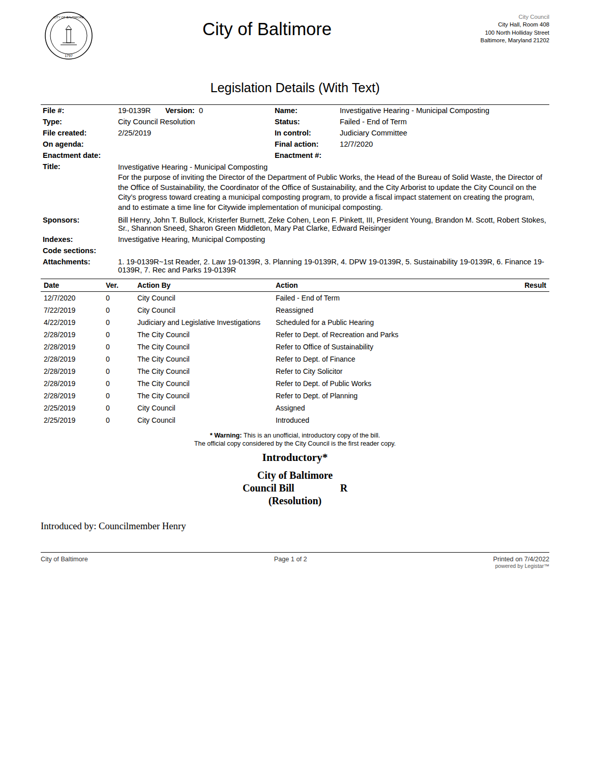CITY OF BALTIMORE 1797
City of Baltimore
City Council
City Hall, Room 408
100 North Holliday Street
Baltimore, Maryland 21202
Legislation Details (With Text)
| File #: | 19-0139R Version: 0 | Name: | Investigative Hearing - Municipal Composting |
| Type: | City Council Resolution | Status: | Failed - End of Term |
| File created: | 2/25/2019 | In control: | Judiciary Committee |
| On agenda: | | Final action: | 12/7/2020 |
| Enactment date: | | Enactment #: | |
| Title: | Investigative Hearing - Municipal Composting For the purpose of inviting the Director of the Department of Public Works, the Head of the Bureau of Solid Waste, the Director of the Office of Sustainability, the Coordinator of the Office of Sustainability, and the City Arborist to update the City Council on the City’s progress toward creating a municipal composting program, to provide a fiscal impact statement on creating the program, and to estimate a time line for Citywide implementation of municipal composting. |
| Sponsors: | Bill Henry, John T. Bullock, Kristerfer Burnett, Zeke Cohen, Leon F. Pinkett, III, President Young, Brandon M. Scott, Robert Stokes, Sr., Shannon Sneed, Sharon Green Middleton, Mary Pat Clarke, Edward Reisinger |
| Indexes: | Investigative Hearing, Municipal Composting |
| Code sections: | |
| Attachments: | 1. 19-0139R~1st Reader, 2. Law 19-0139R, 3. Planning 19-0139R, 4. DPW 19-0139R, 5. Sustainability 19-0139R, 6. Finance 19-0139R, 7. Rec and Parks 19-0139R |
| Date | Ver. | Action By | Action | Result |
| --- | --- | --- | --- | --- |
| 12/7/2020 | 0 | City Council | Failed - End of Term | |
| 7/22/2019 | 0 | City Council | Reassigned | |
| 4/22/2019 | 0 | Judiciary and Legislative Investigations | Scheduled for a Public Hearing | |
| 2/28/2019 | 0 | The City Council | Refer to Dept. of Recreation and Parks | |
| 2/28/2019 | 0 | The City Council | Refer to Office of Sustainability | |
| 2/28/2019 | 0 | The City Council | Refer to Dept. of Finance | |
| 2/28/2019 | 0 | The City Council | Refer to City Solicitor | |
| 2/28/2019 | 0 | The City Council | Refer to Dept. of Public Works | |
| 2/28/2019 | 0 | The City Council | Refer to Dept. of Planning | |
| 2/25/2019 | 0 | City Council | Assigned | |
| 2/25/2019 | 0 | City Council | Introduced | |
* Warning: This is an unofficial, introductory copy of the bill.
The official copy considered by the City Council is the first reader copy.
Introductory*
City of Baltimore
Council Bill R
(Resolution)
Introduced by: Councilmember Henry
City of Baltimore
Page 1 of 2
Printed on 7/4/2022
powered by Legistar™